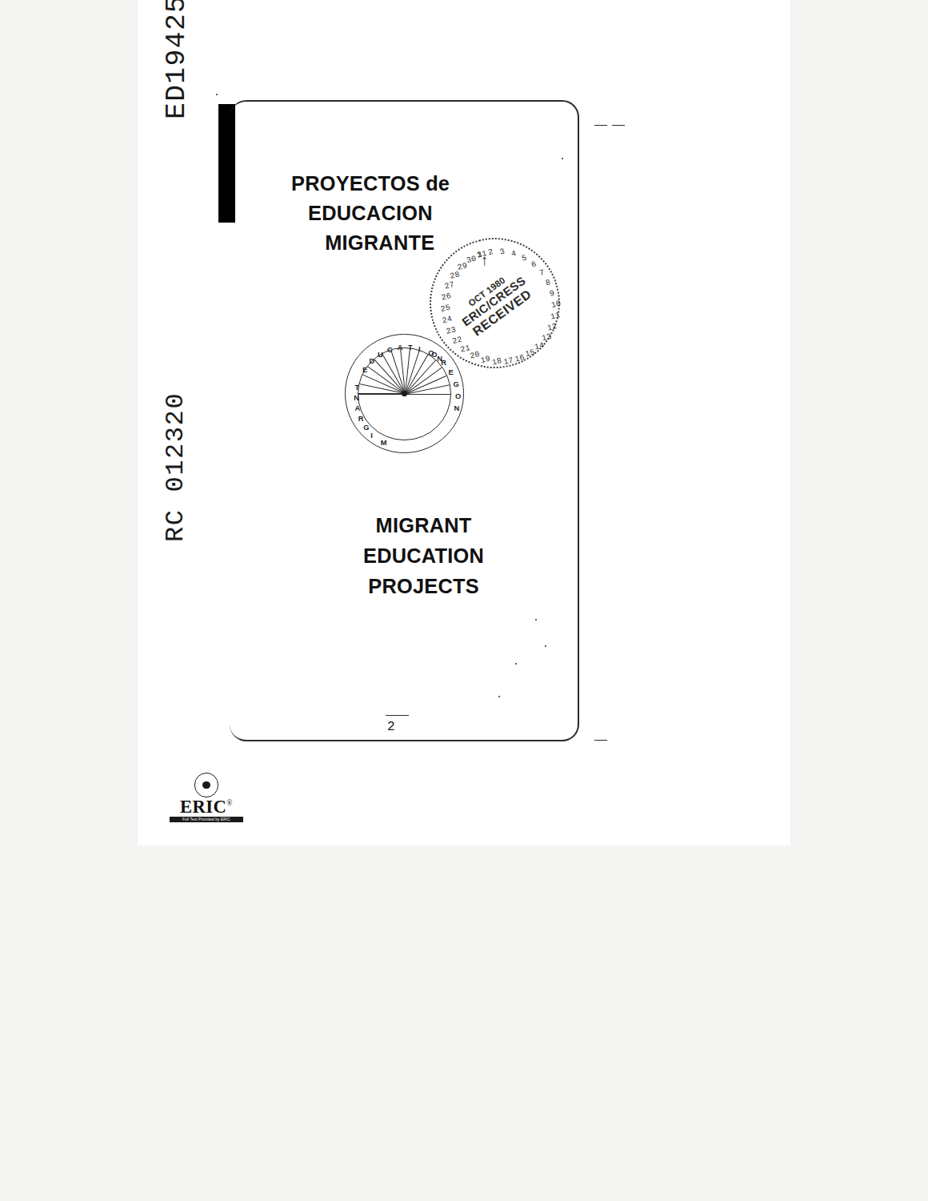ED194253
RC 012320
PROYECTOS de EDUCACION MIGRANTE
↑
1 2 3 4 5 6 7 8 9 10 11 12 13 14 15 16 17 18 19 20 21 22 23 24 25 26 27 28 29 30 31
OCT 1980
ERIC/CRESS
RECEIVED
O
R
E
G
O
N
M
I
G
R
A
N
T
E
D
U
C
A
T
I
O
N
MIGRANT
EDUCATION
PROJECTS
2
ERIC®
Full Text Provided by ERIC